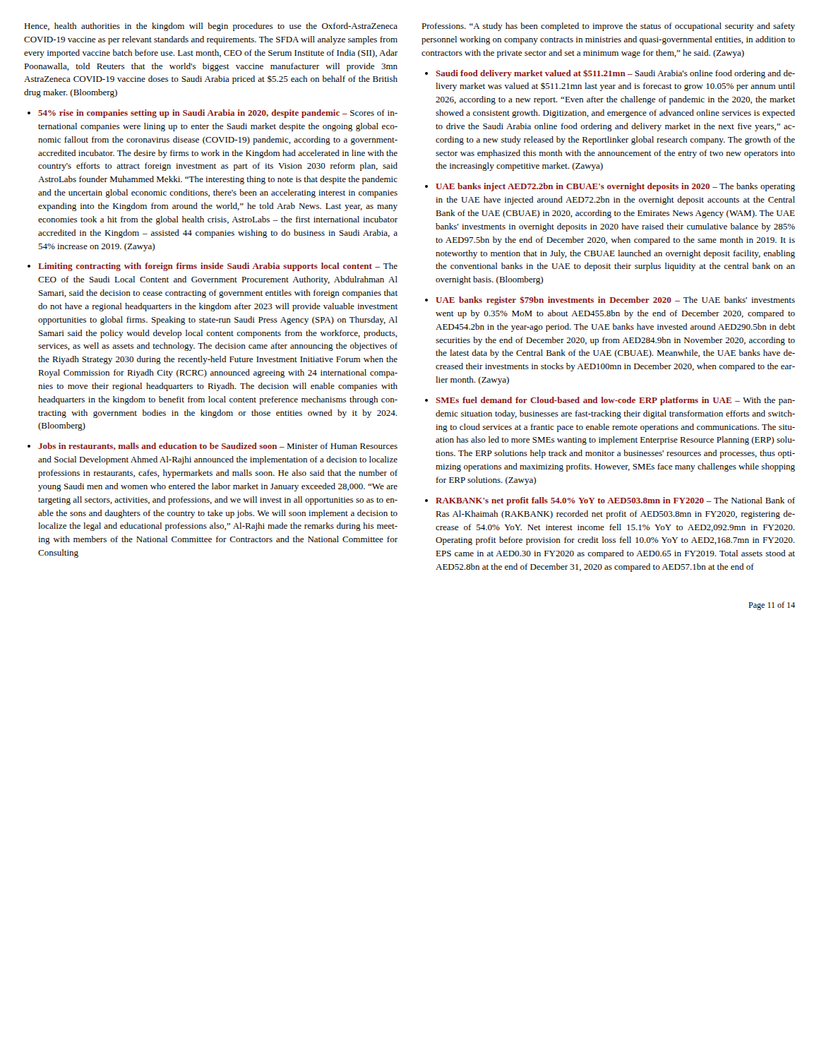Hence, health authorities in the kingdom will begin procedures to use the Oxford-AstraZeneca COVID-19 vaccine as per relevant standards and requirements. The SFDA will analyze samples from every imported vaccine batch before use. Last month, CEO of the Serum Institute of India (SII), Adar Poonawalla, told Reuters that the world's biggest vaccine manufacturer will provide 3mn AstraZeneca COVID-19 vaccine doses to Saudi Arabia priced at $5.25 each on behalf of the British drug maker. (Bloomberg)
54% rise in companies setting up in Saudi Arabia in 2020, despite pandemic – Scores of international companies were lining up to enter the Saudi market despite the ongoing global economic fallout from the coronavirus disease (COVID-19) pandemic, according to a government-accredited incubator. The desire by firms to work in the Kingdom had accelerated in line with the country's efforts to attract foreign investment as part of its Vision 2030 reform plan, said AstroLabs founder Muhammed Mekki. “The interesting thing to note is that despite the pandemic and the uncertain global economic conditions, there's been an accelerating interest in companies expanding into the Kingdom from around the world,” he told Arab News. Last year, as many economies took a hit from the global health crisis, AstroLabs – the first international incubator accredited in the Kingdom – assisted 44 companies wishing to do business in Saudi Arabia, a 54% increase on 2019. (Zawya)
Limiting contracting with foreign firms inside Saudi Arabia supports local content – The CEO of the Saudi Local Content and Government Procurement Authority, Abdulrahman Al Samari, said the decision to cease contracting of government entitles with foreign companies that do not have a regional headquarters in the kingdom after 2023 will provide valuable investment opportunities to global firms. Speaking to state-run Saudi Press Agency (SPA) on Thursday, Al Samari said the policy would develop local content components from the workforce, products, services, as well as assets and technology. The decision came after announcing the objectives of the Riyadh Strategy 2030 during the recently-held Future Investment Initiative Forum when the Royal Commission for Riyadh City (RCRC) announced agreeing with 24 international companies to move their regional headquarters to Riyadh. The decision will enable companies with headquarters in the kingdom to benefit from local content preference mechanisms through contracting with government bodies in the kingdom or those entities owned by it by 2024. (Bloomberg)
Jobs in restaurants, malls and education to be Saudized soon – Minister of Human Resources and Social Development Ahmed Al-Rajhi announced the implementation of a decision to localize professions in restaurants, cafes, hypermarkets and malls soon. He also said that the number of young Saudi men and women who entered the labor market in January exceeded 28,000. “We are targeting all sectors, activities, and professions, and we will invest in all opportunities so as to enable the sons and daughters of the country to take up jobs. We will soon implement a decision to localize the legal and educational professions also,” Al-Rajhi made the remarks during his meeting with members of the National Committee for Contractors and the National Committee for Consulting
Professions. “A study has been completed to improve the status of occupational security and safety personnel working on company contracts in ministries and quasi-governmental entities, in addition to contractors with the private sector and set a minimum wage for them,” he said. (Zawya)
Saudi food delivery market valued at $511.21mn – Saudi Arabia's online food ordering and delivery market was valued at $511.21mn last year and is forecast to grow 10.05% per annum until 2026, according to a new report. “Even after the challenge of pandemic in the 2020, the market showed a consistent growth. Digitization, and emergence of advanced online services is expected to drive the Saudi Arabia online food ordering and delivery market in the next five years,” according to a new study released by the Reportlinker global research company. The growth of the sector was emphasized this month with the announcement of the entry of two new operators into the increasingly competitive market. (Zawya)
UAE banks inject AED72.2bn in CBUAE's overnight deposits in 2020 – The banks operating in the UAE have injected around AED72.2bn in the overnight deposit accounts at the Central Bank of the UAE (CBUAE) in 2020, according to the Emirates News Agency (WAM). The UAE banks' investments in overnight deposits in 2020 have raised their cumulative balance by 285% to AED97.5bn by the end of December 2020, when compared to the same month in 2019. It is noteworthy to mention that in July, the CBUAE launched an overnight deposit facility, enabling the conventional banks in the UAE to deposit their surplus liquidity at the central bank on an overnight basis. (Bloomberg)
UAE banks register $79bn investments in December 2020 – The UAE banks' investments went up by 0.35% MoM to about AED455.8bn by the end of December 2020, compared to AED454.2bn in the year-ago period. The UAE banks have invested around AED290.5bn in debt securities by the end of December 2020, up from AED284.9bn in November 2020, according to the latest data by the Central Bank of the UAE (CBUAE). Meanwhile, the UAE banks have decreased their investments in stocks by AED100mn in December 2020, when compared to the earlier month. (Zawya)
SMEs fuel demand for Cloud-based and low-code ERP platforms in UAE – With the pandemic situation today, businesses are fast-tracking their digital transformation efforts and switching to cloud services at a frantic pace to enable remote operations and communications. The situation has also led to more SMEs wanting to implement Enterprise Resource Planning (ERP) solutions. The ERP solutions help track and monitor a businesses' resources and processes, thus optimizing operations and maximizing profits. However, SMEs face many challenges while shopping for ERP solutions. (Zawya)
RAKBANK's net profit falls 54.0% YoY to AED503.8mn in FY2020 – The National Bank of Ras Al-Khaimah (RAKBANK) recorded net profit of AED503.8mn in FY2020, registering decrease of 54.0% YoY. Net interest income fell 15.1% YoY to AED2,092.9mn in FY2020. Operating profit before provision for credit loss fell 10.0% YoY to AED2,168.7mn in FY2020. EPS came in at AED0.30 in FY2020 as compared to AED0.65 in FY2019. Total assets stood at AED52.8bn at the end of December 31, 2020 as compared to AED57.1bn at the end of
Page 11 of 14